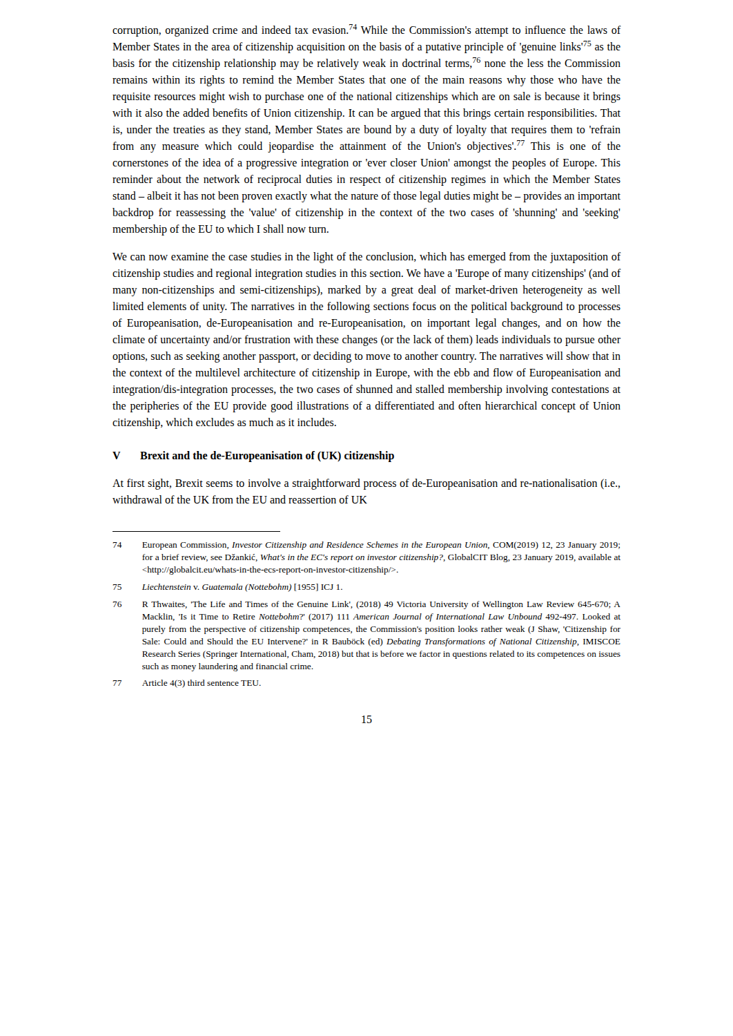corruption, organized crime and indeed tax evasion.74 While the Commission's attempt to influence the laws of Member States in the area of citizenship acquisition on the basis of a putative principle of 'genuine links'75 as the basis for the citizenship relationship may be relatively weak in doctrinal terms,76 none the less the Commission remains within its rights to remind the Member States that one of the main reasons why those who have the requisite resources might wish to purchase one of the national citizenships which are on sale is because it brings with it also the added benefits of Union citizenship. It can be argued that this brings certain responsibilities. That is, under the treaties as they stand, Member States are bound by a duty of loyalty that requires them to 'refrain from any measure which could jeopardise the attainment of the Union's objectives'.77 This is one of the cornerstones of the idea of a progressive integration or 'ever closer Union' amongst the peoples of Europe. This reminder about the network of reciprocal duties in respect of citizenship regimes in which the Member States stand – albeit it has not been proven exactly what the nature of those legal duties might be – provides an important backdrop for reassessing the 'value' of citizenship in the context of the two cases of 'shunning' and 'seeking' membership of the EU to which I shall now turn.
We can now examine the case studies in the light of the conclusion, which has emerged from the juxtaposition of citizenship studies and regional integration studies in this section. We have a 'Europe of many citizenships' (and of many non-citizenships and semi-citizenships), marked by a great deal of market-driven heterogeneity as well limited elements of unity. The narratives in the following sections focus on the political background to processes of Europeanisation, de-Europeanisation and re-Europeanisation, on important legal changes, and on how the climate of uncertainty and/or frustration with these changes (or the lack of them) leads individuals to pursue other options, such as seeking another passport, or deciding to move to another country. The narratives will show that in the context of the multilevel architecture of citizenship in Europe, with the ebb and flow of Europeanisation and integration/dis-integration processes, the two cases of shunned and stalled membership involving contestations at the peripheries of the EU provide good illustrations of a differentiated and often hierarchical concept of Union citizenship, which excludes as much as it includes.
VBrexit and the de-Europeanisation of (UK) citizenship
At first sight, Brexit seems to involve a straightforward process of de-Europeanisation and re-nationalisation (i.e., withdrawal of the UK from the EU and reassertion of UK
74
European Commission, Investor Citizenship and Residence Schemes in the European Union, COM(2019) 12, 23 January 2019; for a brief review, see Džankić, What's in the EC's report on investor citizenship?, GlobalCIT Blog, 23 January 2019, available at <http://globalcit.eu/whats-in-the-ecs-report-on-investor-citizenship/>.
75
Liechtenstein v. Guatemala (Nottebohm) [1955] ICJ 1.
76
R Thwaites, 'The Life and Times of the Genuine Link', (2018) 49 Victoria University of Wellington Law Review 645-670; A Macklin, 'Is it Time to Retire Nottebohm?' (2017) 111 American Journal of International Law Unbound 492-497. Looked at purely from the perspective of citizenship competences, the Commission's position looks rather weak (J Shaw, 'Citizenship for Sale: Could and Should the EU Intervene?' in R Bauböck (ed) Debating Transformations of National Citizenship, IMISCOE Research Series (Springer International, Cham, 2018) but that is before we factor in questions related to its competences on issues such as money laundering and financial crime.
77
Article 4(3) third sentence TEU.
15